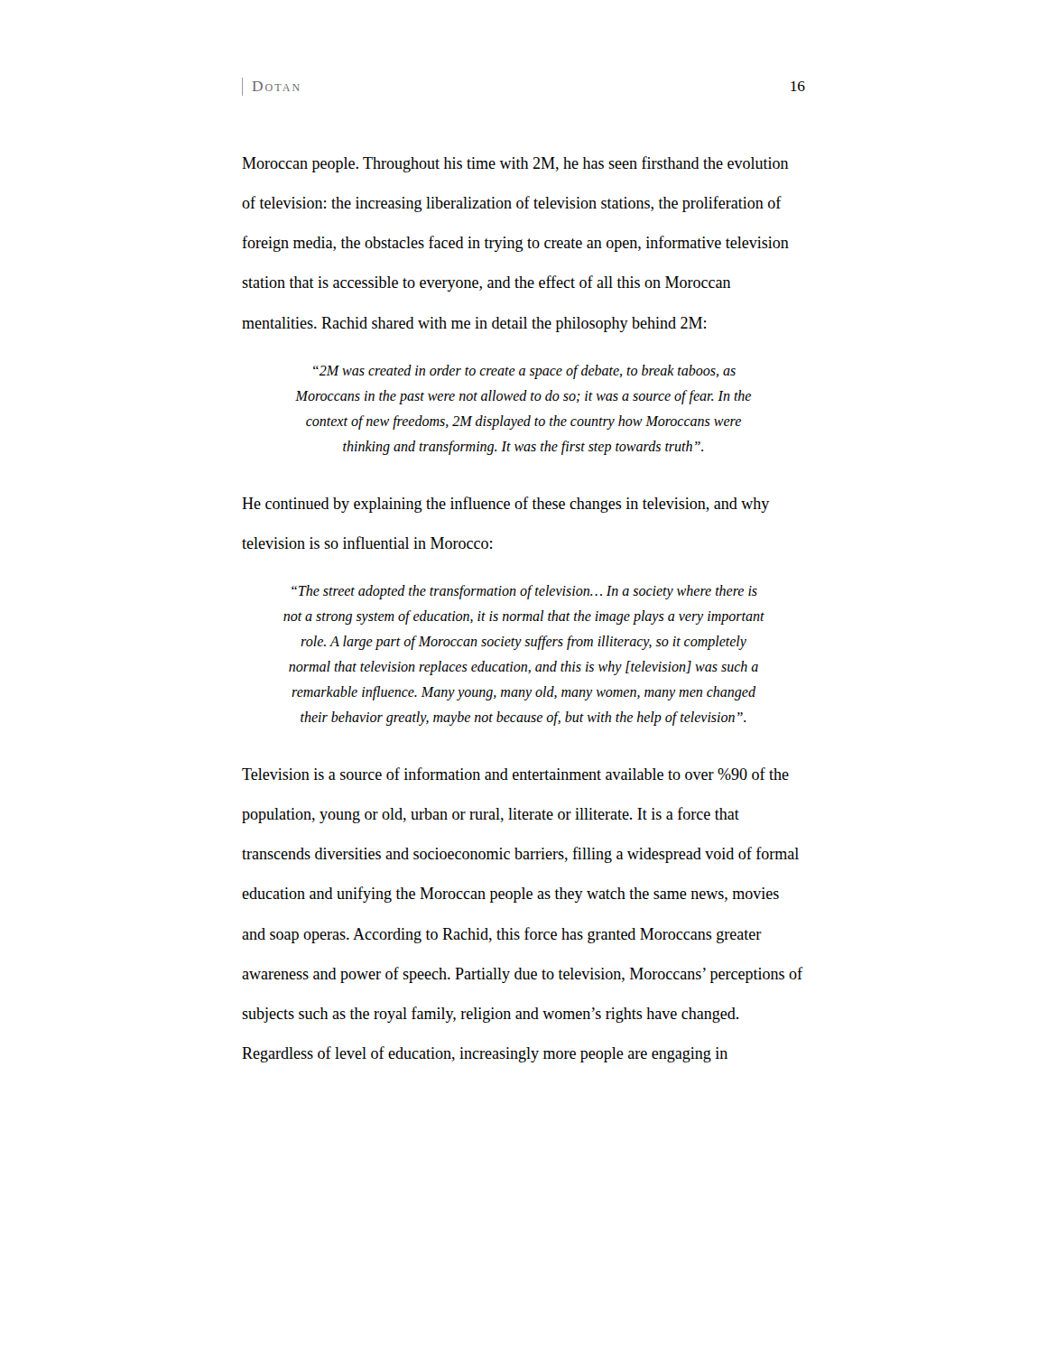Dotan 16
Moroccan people. Throughout his time with 2M, he has seen firsthand the evolution of television: the increasing liberalization of television stations, the proliferation of foreign media, the obstacles faced in trying to create an open, informative television station that is accessible to everyone, and the effect of all this on Moroccan mentalities. Rachid shared with me in detail the philosophy behind 2M:
“2M was created in order to create a space of debate, to break taboos, as Moroccans in the past were not allowed to do so; it was a source of fear. In the context of new freedoms, 2M displayed to the country how Moroccans were thinking and transforming. It was the first step towards truth”.
He continued by explaining the influence of these changes in television, and why television is so influential in Morocco:
“The street adopted the transformation of television… In a society where there is not a strong system of education, it is normal that the image plays a very important role. A large part of Moroccan society suffers from illiteracy, so it completely normal that television replaces education, and this is why [television] was such a remarkable influence. Many young, many old, many women, many men changed their behavior greatly, maybe not because of, but with the help of television”.
Television is a source of information and entertainment available to over %90 of the population, young or old, urban or rural, literate or illiterate. It is a force that transcends diversities and socioeconomic barriers, filling a widespread void of formal education and unifying the Moroccan people as they watch the same news, movies and soap operas. According to Rachid, this force has granted Moroccans greater awareness and power of speech. Partially due to television, Moroccans’ perceptions of subjects such as the royal family, religion and women’s rights have changed. Regardless of level of education, increasingly more people are engaging in